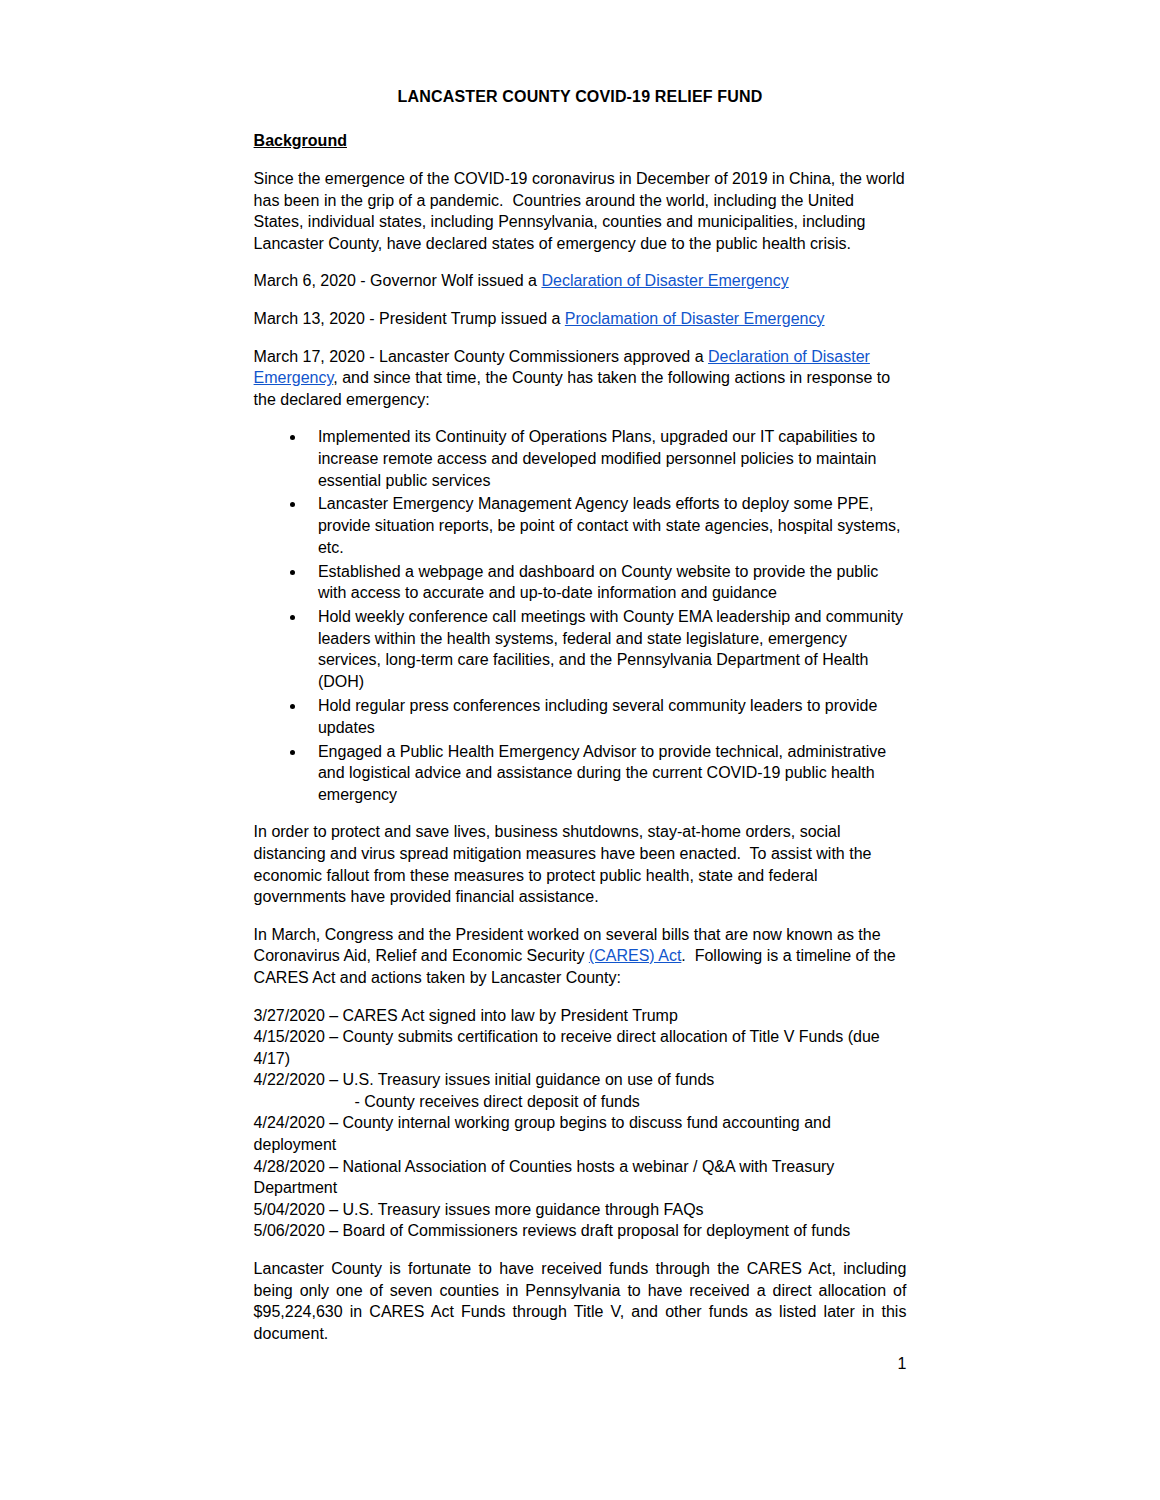LANCASTER COUNTY COVID-19 RELIEF FUND
Background
Since the emergence of the COVID-19 coronavirus in December of 2019 in China, the world has been in the grip of a pandemic. Countries around the world, including the United States, individual states, including Pennsylvania, counties and municipalities, including Lancaster County, have declared states of emergency due to the public health crisis.
March 6, 2020 - Governor Wolf issued a Declaration of Disaster Emergency
March 13, 2020 - President Trump issued a Proclamation of Disaster Emergency
March 17, 2020 - Lancaster County Commissioners approved a Declaration of Disaster Emergency, and since that time, the County has taken the following actions in response to the declared emergency:
Implemented its Continuity of Operations Plans, upgraded our IT capabilities to increase remote access and developed modified personnel policies to maintain essential public services
Lancaster Emergency Management Agency leads efforts to deploy some PPE, provide situation reports, be point of contact with state agencies, hospital systems, etc.
Established a webpage and dashboard on County website to provide the public with access to accurate and up-to-date information and guidance
Hold weekly conference call meetings with County EMA leadership and community leaders within the health systems, federal and state legislature, emergency services, long-term care facilities, and the Pennsylvania Department of Health (DOH)
Hold regular press conferences including several community leaders to provide updates
Engaged a Public Health Emergency Advisor to provide technical, administrative and logistical advice and assistance during the current COVID-19 public health emergency
In order to protect and save lives, business shutdowns, stay-at-home orders, social distancing and virus spread mitigation measures have been enacted. To assist with the economic fallout from these measures to protect public health, state and federal governments have provided financial assistance.
In March, Congress and the President worked on several bills that are now known as the Coronavirus Aid, Relief and Economic Security (CARES) Act. Following is a timeline of the CARES Act and actions taken by Lancaster County:
3/27/2020 – CARES Act signed into law by President Trump
4/15/2020 – County submits certification to receive direct allocation of Title V Funds (due 4/17)
4/22/2020 – U.S. Treasury issues initial guidance on use of funds
- County receives direct deposit of funds
4/24/2020 – County internal working group begins to discuss fund accounting and deployment
4/28/2020 – National Association of Counties hosts a webinar / Q&A with Treasury Department
5/04/2020 – U.S. Treasury issues more guidance through FAQs
5/06/2020 – Board of Commissioners reviews draft proposal for deployment of funds
Lancaster County is fortunate to have received funds through the CARES Act, including being only one of seven counties in Pennsylvania to have received a direct allocation of $95,224,630 in CARES Act Funds through Title V, and other funds as listed later in this document.
1